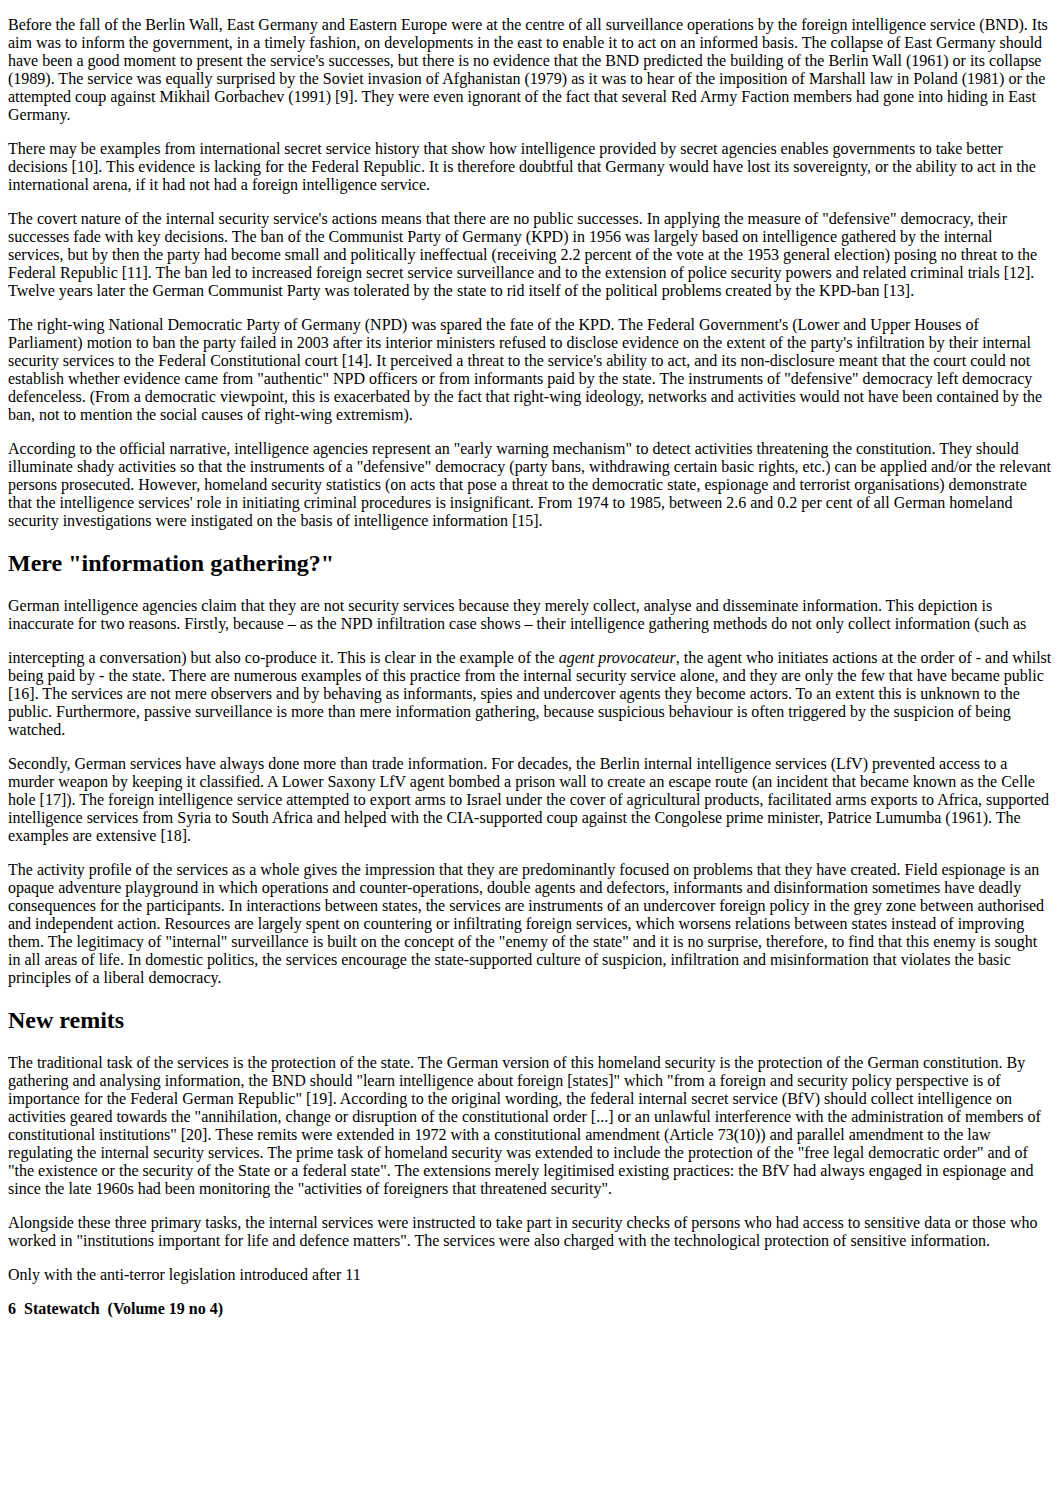Before the fall of the Berlin Wall, East Germany and Eastern Europe were at the centre of all surveillance operations by the foreign intelligence service (BND). Its aim was to inform the government, in a timely fashion, on developments in the east to enable it to act on an informed basis. The collapse of East Germany should have been a good moment to present the service's successes, but there is no evidence that the BND predicted the building of the Berlin Wall (1961) or its collapse (1989). The service was equally surprised by the Soviet invasion of Afghanistan (1979) as it was to hear of the imposition of Marshall law in Poland (1981) or the attempted coup against Mikhail Gorbachev (1991) [9]. They were even ignorant of the fact that several Red Army Faction members had gone into hiding in East Germany.
There may be examples from international secret service history that show how intelligence provided by secret agencies enables governments to take better decisions [10]. This evidence is lacking for the Federal Republic. It is therefore doubtful that Germany would have lost its sovereignty, or the ability to act in the international arena, if it had not had a foreign intelligence service.
The covert nature of the internal security service's actions means that there are no public successes. In applying the measure of "defensive" democracy, their successes fade with key decisions. The ban of the Communist Party of Germany (KPD) in 1956 was largely based on intelligence gathered by the internal services, but by then the party had become small and politically ineffectual (receiving 2.2 percent of the vote at the 1953 general election) posing no threat to the Federal Republic [11]. The ban led to increased foreign secret service surveillance and to the extension of police security powers and related criminal trials [12]. Twelve years later the German Communist Party was tolerated by the state to rid itself of the political problems created by the KPD-ban [13].
The right-wing National Democratic Party of Germany (NPD) was spared the fate of the KPD. The Federal Government's (Lower and Upper Houses of Parliament) motion to ban the party failed in 2003 after its interior ministers refused to disclose evidence on the extent of the party's infiltration by their internal security services to the Federal Constitutional court [14]. It perceived a threat to the service's ability to act, and its non-disclosure meant that the court could not establish whether evidence came from "authentic" NPD officers or from informants paid by the state. The instruments of "defensive" democracy left democracy defenceless. (From a democratic viewpoint, this is exacerbated by the fact that right-wing ideology, networks and activities would not have been contained by the ban, not to mention the social causes of right-wing extremism).
According to the official narrative, intelligence agencies represent an "early warning mechanism" to detect activities threatening the constitution. They should illuminate shady activities so that the instruments of a "defensive" democracy (party bans, withdrawing certain basic rights, etc.) can be applied and/or the relevant persons prosecuted. However, homeland security statistics (on acts that pose a threat to the democratic state, espionage and terrorist organisations) demonstrate that the intelligence services' role in initiating criminal procedures is insignificant. From 1974 to 1985, between 2.6 and 0.2 per cent of all German homeland security investigations were instigated on the basis of intelligence information [15].
Mere "information gathering?"
German intelligence agencies claim that they are not security services because they merely collect, analyse and disseminate information. This depiction is inaccurate for two reasons. Firstly, because – as the NPD infiltration case shows – their intelligence gathering methods do not only collect information (such as
intercepting a conversation) but also co-produce it. This is clear in the example of the agent provocateur, the agent who initiates actions at the order of - and whilst being paid by - the state. There are numerous examples of this practice from the internal security service alone, and they are only the few that have became public [16]. The services are not mere observers and by behaving as informants, spies and undercover agents they become actors. To an extent this is unknown to the public. Furthermore, passive surveillance is more than mere information gathering, because suspicious behaviour is often triggered by the suspicion of being watched.
Secondly, German services have always done more than trade information. For decades, the Berlin internal intelligence services (LfV) prevented access to a murder weapon by keeping it classified. A Lower Saxony LfV agent bombed a prison wall to create an escape route (an incident that became known as the Celle hole [17]). The foreign intelligence service attempted to export arms to Israel under the cover of agricultural products, facilitated arms exports to Africa, supported intelligence services from Syria to South Africa and helped with the CIA-supported coup against the Congolese prime minister, Patrice Lumumba (1961). The examples are extensive [18].
The activity profile of the services as a whole gives the impression that they are predominantly focused on problems that they have created. Field espionage is an opaque adventure playground in which operations and counter-operations, double agents and defectors, informants and disinformation sometimes have deadly consequences for the participants. In interactions between states, the services are instruments of an undercover foreign policy in the grey zone between authorised and independent action. Resources are largely spent on countering or infiltrating foreign services, which worsens relations between states instead of improving them. The legitimacy of "internal" surveillance is built on the concept of the "enemy of the state" and it is no surprise, therefore, to find that this enemy is sought in all areas of life. In domestic politics, the services encourage the state-supported culture of suspicion, infiltration and misinformation that violates the basic principles of a liberal democracy.
New remits
The traditional task of the services is the protection of the state. The German version of this homeland security is the protection of the German constitution. By gathering and analysing information, the BND should "learn intelligence about foreign [states]" which "from a foreign and security policy perspective is of importance for the Federal German Republic" [19]. According to the original wording, the federal internal secret service (BfV) should collect intelligence on activities geared towards the "annihilation, change or disruption of the constitutional order [...] or an unlawful interference with the administration of members of constitutional institutions" [20]. These remits were extended in 1972 with a constitutional amendment (Article 73(10)) and parallel amendment to the law regulating the internal security services. The prime task of homeland security was extended to include the protection of the "free legal democratic order" and of "the existence or the security of the State or a federal state". The extensions merely legitimised existing practices: the BfV had always engaged in espionage and since the late 1960s had been monitoring the "activities of foreigners that threatened security".
Alongside these three primary tasks, the internal services were instructed to take part in security checks of persons who had access to sensitive data or those who worked in "institutions important for life and defence matters". The services were also charged with the technological protection of sensitive information.
Only with the anti-terror legislation introduced after 11
6 Statewatch (Volume 19 no 4)